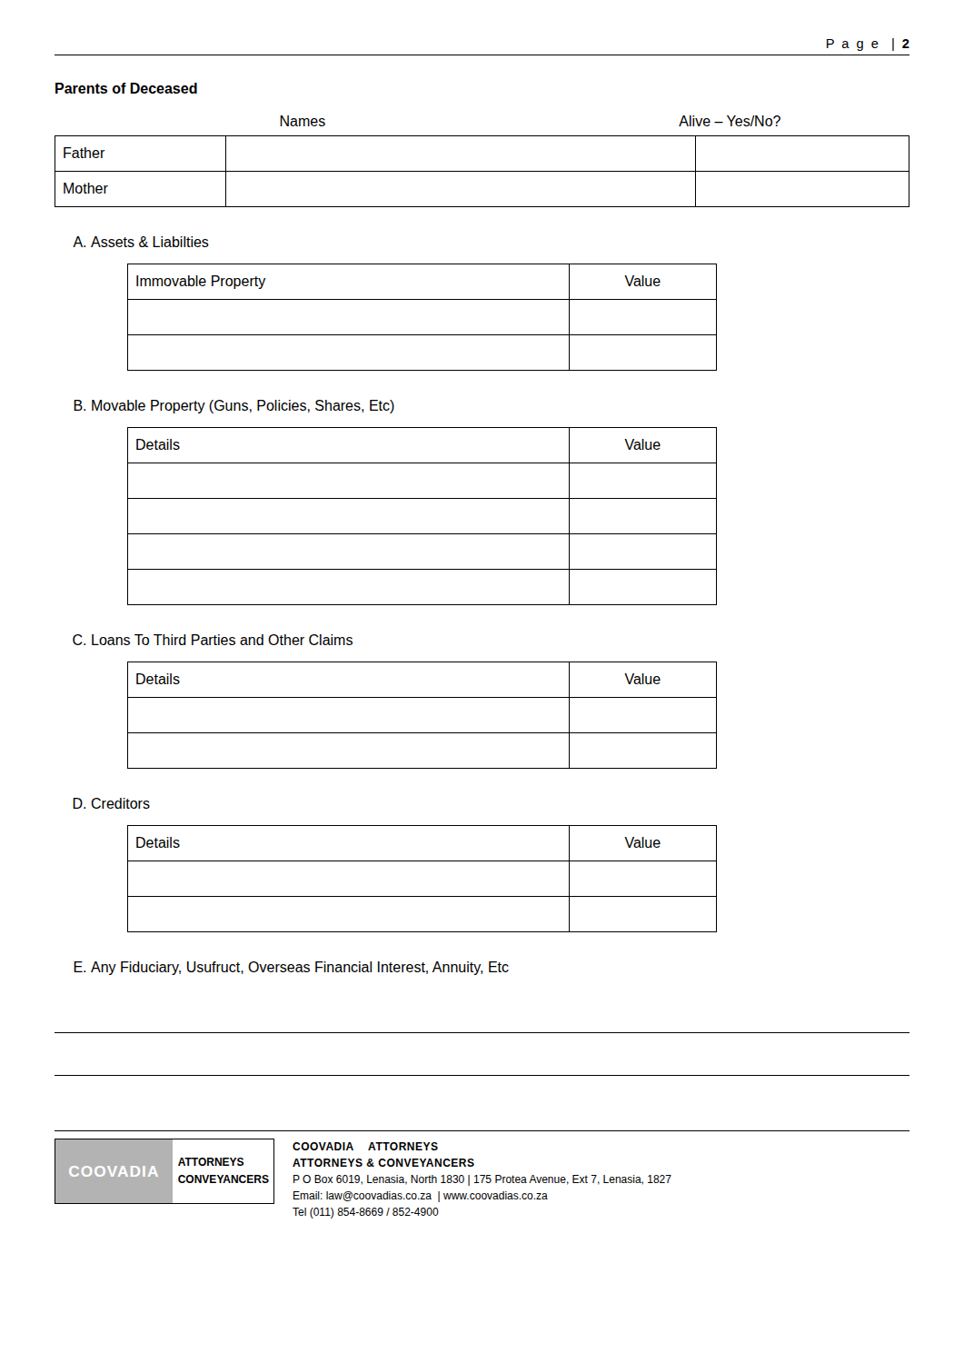P a g e | 2
Parents of Deceased
Names
Alive – Yes/No?
| Father | | |
| Mother | | |
Assets & Liabilties
| Immovable Property | Value |
| --- | --- |
Movable Property (Guns, Policies, Shares, Etc)
| Details | Value |
| --- | --- |
Loans To Third Parties and Other Claims
| Details | Value |
| --- | --- |
Creditors
| Details | Value |
| --- | --- |
Any Fiduciary, Usufruct, Overseas Financial Interest, Annuity, Etc
COOVADIA
ATTORNEYS CONVEYANCERS
COOVADIA ATTORNEYS
ATTORNEYS & CONVEYANCERS
P O Box 6019, Lenasia, North 1830 | 175 Protea Avenue, Ext 7, Lenasia, 1827
Email: law@coovadias.co.za | www.coovadias.co.za
Tel (011) 854-8669 / 852-4900